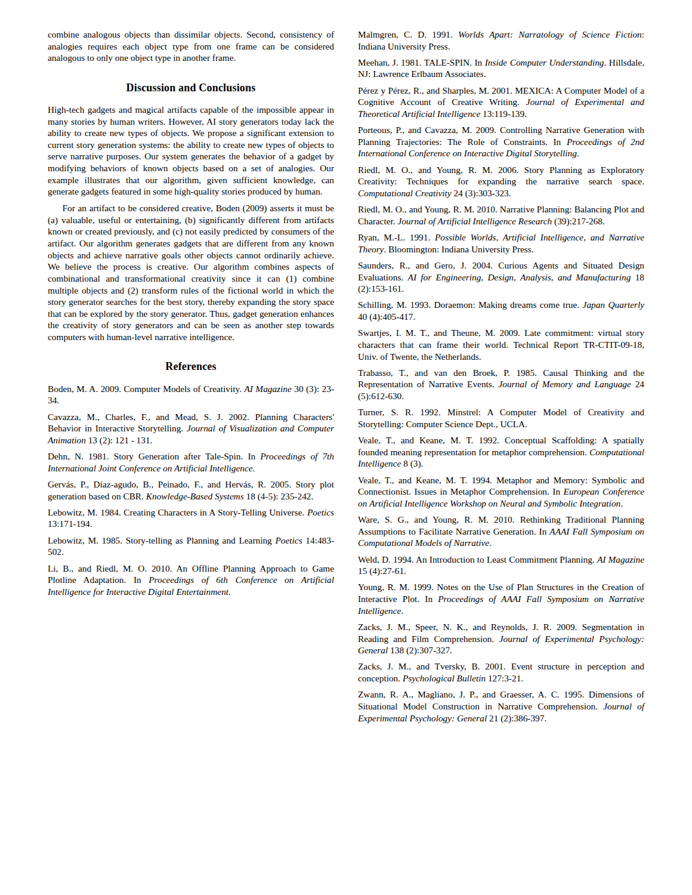combine analogous objects than dissimilar objects. Second, consistency of analogies requires each object type from one frame can be considered analogous to only one object type in another frame.
Discussion and Conclusions
High-tech gadgets and magical artifacts capable of the impossible appear in many stories by human writers. However, AI story generators today lack the ability to create new types of objects. We propose a significant extension to current story generation systems: the ability to create new types of objects to serve narrative purposes. Our system generates the behavior of a gadget by modifying behaviors of known objects based on a set of analogies. Our example illustrates that our algorithm, given sufficient knowledge, can generate gadgets featured in some high-quality stories produced by human.
For an artifact to be considered creative, Boden (2009) asserts it must be (a) valuable, useful or entertaining, (b) significantly different from artifacts known or created previously, and (c) not easily predicted by consumers of the artifact. Our algorithm generates gadgets that are different from any known objects and achieve narrative goals other objects cannot ordinarily achieve. We believe the process is creative. Our algorithm combines aspects of combinational and transformational creativity since it can (1) combine multiple objects and (2) transform rules of the fictional world in which the story generator searches for the best story, thereby expanding the story space that can be explored by the story generator. Thus, gadget generation enhances the creativity of story generators and can be seen as another step towards computers with human-level narrative intelligence.
References
Boden, M. A. 2009. Computer Models of Creativity. AI Magazine 30 (3): 23-34.
Cavazza, M., Charles, F., and Mead, S. J. 2002. Planning Characters' Behavior in Interactive Storytelling. Journal of Visualization and Computer Animation 13 (2): 121 - 131.
Dehn, N. 1981. Story Generation after Tale-Spin. In Proceedings of 7th International Joint Conference on Artificial Intelligence.
Gervás, P., Díaz-agudo, B., Peinado, F., and Hervás, R. 2005. Story plot generation based on CBR. Knowledge-Based Systems 18 (4-5): 235-242.
Lebowitz, M. 1984. Creating Characters in A Story-Telling Universe. Poetics 13:171-194.
Lebowitz, M. 1985. Story-telling as Planning and Learning Poetics 14:483-502.
Li, B., and Riedl, M. O. 2010. An Offline Planning Approach to Game Plotline Adaptation. In Proceedings of 6th Conference on Artificial Intelligence for Interactive Digital Entertainment.
Malmgren, C. D. 1991. Worlds Apart: Narratology of Science Fiction: Indiana University Press.
Meehan, J. 1981. TALE-SPIN. In Inside Computer Understanding. Hillsdale, NJ: Lawrence Erlbaum Associates.
Pérez y Pérez, R., and Sharples, M. 2001. MEXICA: A Computer Model of a Cognitive Account of Creative Writing. Journal of Experimental and Theoretical Artificial Intelligence 13:119-139.
Porteous, P., and Cavazza, M. 2009. Controlling Narrative Generation with Planning Trajectories: The Role of Constraints. In Proceedings of 2nd International Conference on Interactive Digital Storytelling.
Riedl, M. O., and Young, R. M. 2006. Story Planning as Exploratory Creativity: Techniques for expanding the narrative search space. Computational Creativity 24 (3):303-323.
Riedl, M. O., and Young, R. M. 2010. Narrative Planning: Balancing Plot and Character. Journal of Artificial Intelligence Research (39):217-268.
Ryan, M.-L. 1991. Possible Worlds, Artificial Intelligence, and Narrative Theory. Bloomington: Indiana University Press.
Saunders, R., and Gero, J. 2004. Curious Agents and Situated Design Evaluations. AI for Engineering, Design, Analysis, and Manufacturing 18 (2):153-161.
Schilling, M. 1993. Doraemon: Making dreams come true. Japan Quarterly 40 (4):405-417.
Swartjes, I. M. T., and Theune, M. 2009. Late commitment: virtual story characters that can frame their world. Technical Report TR-CTIT-09-18, Univ. of Twente, the Netherlands.
Trabasso, T., and van den Broek, P. 1985. Causal Thinking and the Representation of Narrative Events. Journal of Memory and Language 24 (5):612-630.
Turner, S. R. 1992. Minstrel: A Computer Model of Creativity and Storytelling: Computer Science Dept., UCLA.
Veale, T., and Keane, M. T. 1992. Conceptual Scaffolding: A spatially founded meaning representation for metaphor comprehension. Computational Intelligence 8 (3).
Veale, T., and Keane, M. T. 1994. Metaphor and Memory: Symbolic and Connectionist. Issues in Metaphor Comprehension. In European Conference on Artificial Intelligence Workshop on Neural and Symbolic Integration.
Ware, S. G., and Young, R. M. 2010. Rethinking Traditional Planning Assumptions to Facilitate Narrative Generation. In AAAI Fall Symposium on Computational Models of Narrative.
Weld, D. 1994. An Introduction to Least Commitment Planning. AI Magazine 15 (4):27-61.
Young, R. M. 1999. Notes on the Use of Plan Structures in the Creation of Interactive Plot. In Proceedings of AAAI Fall Symposium on Narrative Intelligence.
Zacks, J. M., Speer, N. K., and Reynolds, J. R. 2009. Segmentation in Reading and Film Comprehension. Journal of Experimental Psychology: General 138 (2):307-327.
Zacks, J. M., and Tversky, B. 2001. Event structure in perception and conception. Psychological Bulletin 127:3-21.
Zwann, R. A., Magliano, J. P., and Graesser, A. C. 1995. Dimensions of Situational Model Construction in Narrative Comprehension. Journal of Experimental Psychology: General 21 (2):386-397.